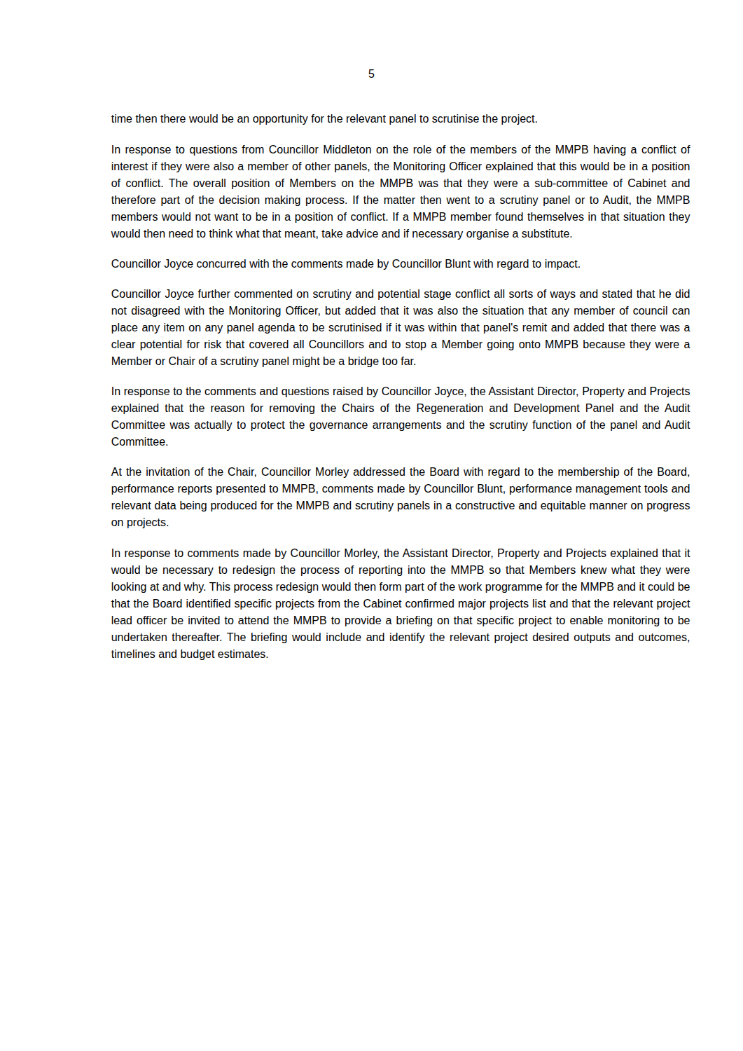5
time then there would be an opportunity for the relevant panel to scrutinise the project.
In response to questions from Councillor Middleton on the role of the members of the MMPB having a conflict of interest if they were also a member of other panels, the Monitoring Officer explained that this would be in a position of conflict. The overall position of Members on the MMPB was that they were a sub-committee of Cabinet and therefore part of the decision making process. If the matter then went to a scrutiny panel or to Audit, the MMPB members would not want to be in a position of conflict. If a MMPB member found themselves in that situation they would then need to think what that meant, take advice and if necessary organise a substitute.
Councillor Joyce concurred with the comments made by Councillor Blunt with regard to impact.
Councillor Joyce further commented on scrutiny and potential stage conflict all sorts of ways and stated that he did not disagreed with the Monitoring Officer, but added that it was also the situation that any member of council can place any item on any panel agenda to be scrutinised if it was within that panel's remit and added that there was a clear potential for risk that covered all Councillors and to stop a Member going onto MMPB because they were a Member or Chair of a scrutiny panel might be a bridge too far.
In response to the comments and questions raised by Councillor Joyce, the Assistant Director, Property and Projects explained that the reason for removing the Chairs of the Regeneration and Development Panel and the Audit Committee was actually to protect the governance arrangements and the scrutiny function of the panel and Audit Committee.
At the invitation of the Chair, Councillor Morley addressed the Board with regard to the membership of the Board, performance reports presented to MMPB, comments made by Councillor Blunt, performance management tools and relevant data being produced for the MMPB and scrutiny panels in a constructive and equitable manner on progress on projects.
In response to comments made by Councillor Morley, the Assistant Director, Property and Projects explained that it would be necessary to redesign the process of reporting into the MMPB so that Members knew what they were looking at and why. This process redesign would then form part of the work programme for the MMPB and it could be that the Board identified specific projects from the Cabinet confirmed major projects list and that the relevant project lead officer be invited to attend the MMPB to provide a briefing on that specific project to enable monitoring to be undertaken thereafter. The briefing would include and identify the relevant project desired outputs and outcomes, timelines and budget estimates.